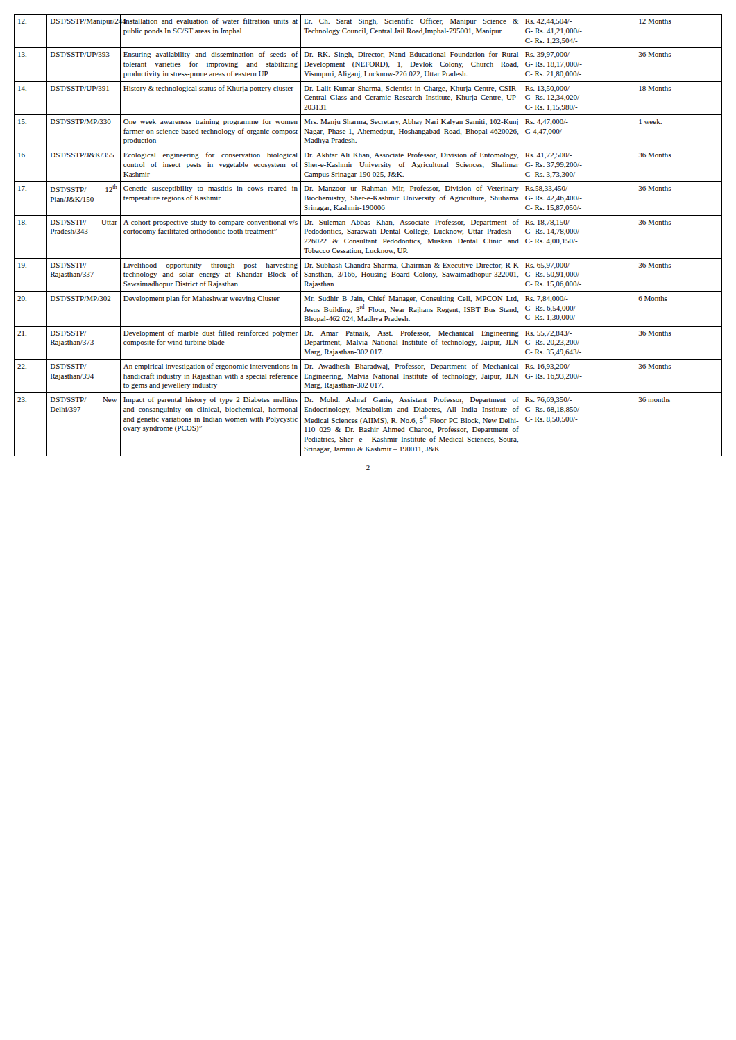| 12. | DST/SSTP/Manipur/244 | Installation and evaluation of water filtration units at public ponds In SC/ST areas in Imphal | Er. Ch. Sarat Singh, Scientific Officer, Manipur Science & Technology Council, Central Jail Road,Imphal-795001, Manipur | Rs. 42,44,504/- G- Rs. 41,21,000/- C- Rs. 1,23,504/- | 12 Months |
| 13. | DST/SSTP/UP/393 | Ensuring availability and dissemination of seeds of tolerant varieties for improving and stabilizing productivity in stress-prone areas of eastern UP | Dr. RK. Singh, Director, Nand Educational Foundation for Rural Development (NEFORD), 1, Devlok Colony, Church Road, Visnupuri, Aliganj, Lucknow-226 022, Uttar Pradesh. | Rs. 39,97,000/- G- Rs. 18,17,000/- C- Rs. 21,80,000/- | 36 Months |
| 14. | DST/SSTP/UP/391 | History & technological status of Khurja pottery cluster | Dr. Lalit Kumar Sharma, Scientist in Charge, Khurja Centre, CSIR- Central Glass and Ceramic Research Institute, Khurja Centre, UP-203131 | Rs. 13,50,000/- G- Rs. 12,34,020/- C- Rs. 1,15,980/- | 18 Months |
| 15. | DST/SSTP/MP/330 | One week awareness training programme for women farmer on science based technology of organic compost production | Mrs. Manju Sharma, Secretary, Abhay Nari Kalyan Samiti, 102-Kunj Nagar, Phase-1, Ahemedpur, Hoshangabad Road, Bhopal-4620026, Madhya Pradesh. | Rs. 4,47,000/- G-4,47,000/- | 1 week. |
| 16. | DST/SSTP/J&K/355 | Ecological engineering for conservation biological control of insect pests in vegetable ecosystem of Kashmir | Dr. Akhtar Ali Khan, Associate Professor, Division of Entomology, Sher-e-Kashmir University of Agricultural Sciences, Shalimar Campus Srinagar-190 025, J&K. | Rs. 41,72,500/- G- Rs. 37,99,200/- C- Rs. 3,73,300/- | 36 Months |
| 17. | DST/SSTP/ 12 th Plan/J&K/150 | Genetic susceptibility to mastitis in cows reared in temperature regions of Kashmir | Dr. Manzoor ur Rahman Mir, Professor, Division of Veterinary Biochemistry, Sher-e-Kashmir University of Agriculture, Shuhama Srinagar, Kashmir-190006 | Rs.58,33,450/- G- Rs. 42,46,400/- C- Rs. 15,87,050/- | 36 Months |
| 18. | DST/SSTP/ Uttar Pradesh/343 | A cohort prospective study to compare conventional v/s cortocomy facilitated orthodontic tooth treatment” | Dr. Suleman Abbas Khan, Associate Professor, Department of Pedodontics, Saraswati Dental College, Lucknow, Uttar Pradesh –226022 & Consultant Pedodontics, Muskan Dental Clinic and Tobacco Cessation, Lucknow, UP. | Rs. 18,78,150/- G- Rs. 14,78,000/- C- Rs. 4,00,150/- | 36 Months |
| 19. | DST/SSTP/ Rajasthan/337 | Livelihood opportunity through post harvesting technology and solar energy at Khandar Block of Sawaimadhopur District of Rajasthan | Dr. Subhash Chandra Sharma, Chairman & Executive Director, R K Sansthan, 3/166, Housing Board Colony, Sawaimadhopur-322001, Rajasthan | Rs. 65,97,000/- G- Rs. 50,91,000/- C- Rs. 15,06,000/- | 36 Months |
| 20. | DST/SSTP/MP/302 | Development plan for Maheshwar weaving Cluster | Mr. Sudhir B Jain, Chief Manager, Consulting Cell, MPCON Ltd, Jesus Building, 3 rd Floor, Near Rajhans Regent, ISBT Bus Stand, Bhopal-462 024, Madhya Pradesh. | Rs. 7,84,000/- G- Rs. 6,54,000/- C- Rs. 1,30,000/- | 6 Months |
| 21. | DST/SSTP/ Rajasthan/373 | Development of marble dust filled reinforced polymer composite for wind turbine blade | Dr. Amar Patnaik, Asst. Professor, Mechanical Engineering Department, Malvia National Institute of technology, Jaipur, JLN Marg, Rajasthan-302 017. | Rs. 55,72,843/- G- Rs. 20,23,200/- C- Rs. 35,49,643/- | 36 Months |
| 22. | DST/SSTP/ Rajasthan/394 | An empirical investigation of ergonomic interventions in handicraft industry in Rajasthan with a special reference to gems and jewellery industry | Dr. Awadhesh Bharadwaj, Professor, Department of Mechanical Engineering, Malvia National Institute of technology, Jaipur, JLN Marg, Rajasthan-302 017. | Rs. 16,93,200/- G- Rs. 16,93,200/- | 36 Months |
| 23. | DST/SSTP/ New Delhi/397 | Impact of parental history of type 2 Diabetes mellitus and consanguinity on clinical, biochemical, hormonal and genetic variations in Indian women with Polycystic ovary syndrome (PCOS)” | Dr. Mohd. Ashraf Ganie, Assistant Professor, Department of Endocrinology, Metabolism and Diabetes, All India Institute of Medical Sciences (AIIMS), R. No.6, 5 th Floor PC Block, New Delhi-110 029 & Dr. Bashir Ahmed Charoo, Professor, Department of Pediatrics, Sher -e - Kashmir Institute of Medical Sciences, Soura, Srinagar, Jammu & Kashmir – 190011, J&K | Rs. 76,69,350/- G- Rs. 68,18,850/- C- Rs. 8,50,500/- | 36 months |
2